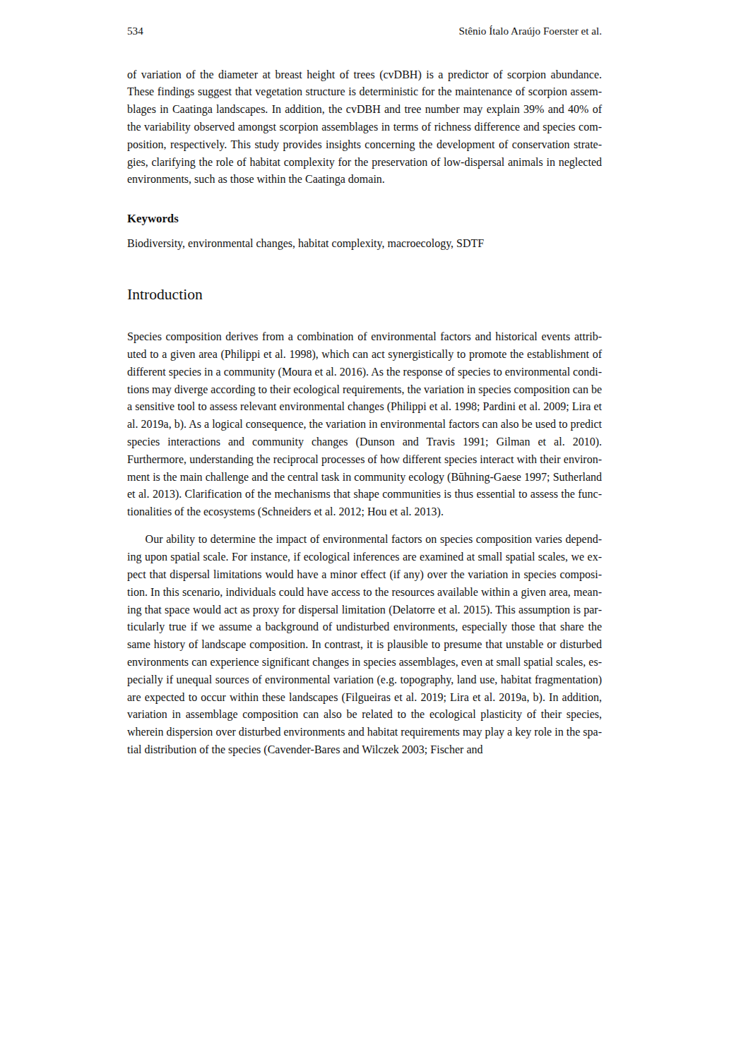534 Stênio Ítalo Araújo Foerster et al.
of variation of the diameter at breast height of trees (cvDBH) is a predictor of scorpion abundance. These findings suggest that vegetation structure is deterministic for the maintenance of scorpion assemblages in Caatinga landscapes. In addition, the cvDBH and tree number may explain 39% and 40% of the variability observed amongst scorpion assemblages in terms of richness difference and species composition, respectively. This study provides insights concerning the development of conservation strategies, clarifying the role of habitat complexity for the preservation of low-dispersal animals in neglected environments, such as those within the Caatinga domain.
Keywords
Biodiversity, environmental changes, habitat complexity, macroecology, SDTF
Introduction
Species composition derives from a combination of environmental factors and historical events attributed to a given area (Philippi et al. 1998), which can act synergistically to promote the establishment of different species in a community (Moura et al. 2016). As the response of species to environmental conditions may diverge according to their ecological requirements, the variation in species composition can be a sensitive tool to assess relevant environmental changes (Philippi et al. 1998; Pardini et al. 2009; Lira et al. 2019a, b). As a logical consequence, the variation in environmental factors can also be used to predict species interactions and community changes (Dunson and Travis 1991; Gilman et al. 2010). Furthermore, understanding the reciprocal processes of how different species interact with their environment is the main challenge and the central task in community ecology (Būhning-Gaese 1997; Sutherland et al. 2013). Clarification of the mechanisms that shape communities is thus essential to assess the functionalities of the ecosystems (Schneiders et al. 2012; Hou et al. 2013).
Our ability to determine the impact of environmental factors on species composition varies depending upon spatial scale. For instance, if ecological inferences are examined at small spatial scales, we expect that dispersal limitations would have a minor effect (if any) over the variation in species composition. In this scenario, individuals could have access to the resources available within a given area, meaning that space would act as proxy for dispersal limitation (Delatorre et al. 2015). This assumption is particularly true if we assume a background of undisturbed environments, especially those that share the same history of landscape composition. In contrast, it is plausible to presume that unstable or disturbed environments can experience significant changes in species assemblages, even at small spatial scales, especially if unequal sources of environmental variation (e.g. topography, land use, habitat fragmentation) are expected to occur within these landscapes (Filgueiras et al. 2019; Lira et al. 2019a, b). In addition, variation in assemblage composition can also be related to the ecological plasticity of their species, wherein dispersion over disturbed environments and habitat requirements may play a key role in the spatial distribution of the species (Cavender-Bares and Wilczek 2003; Fischer and